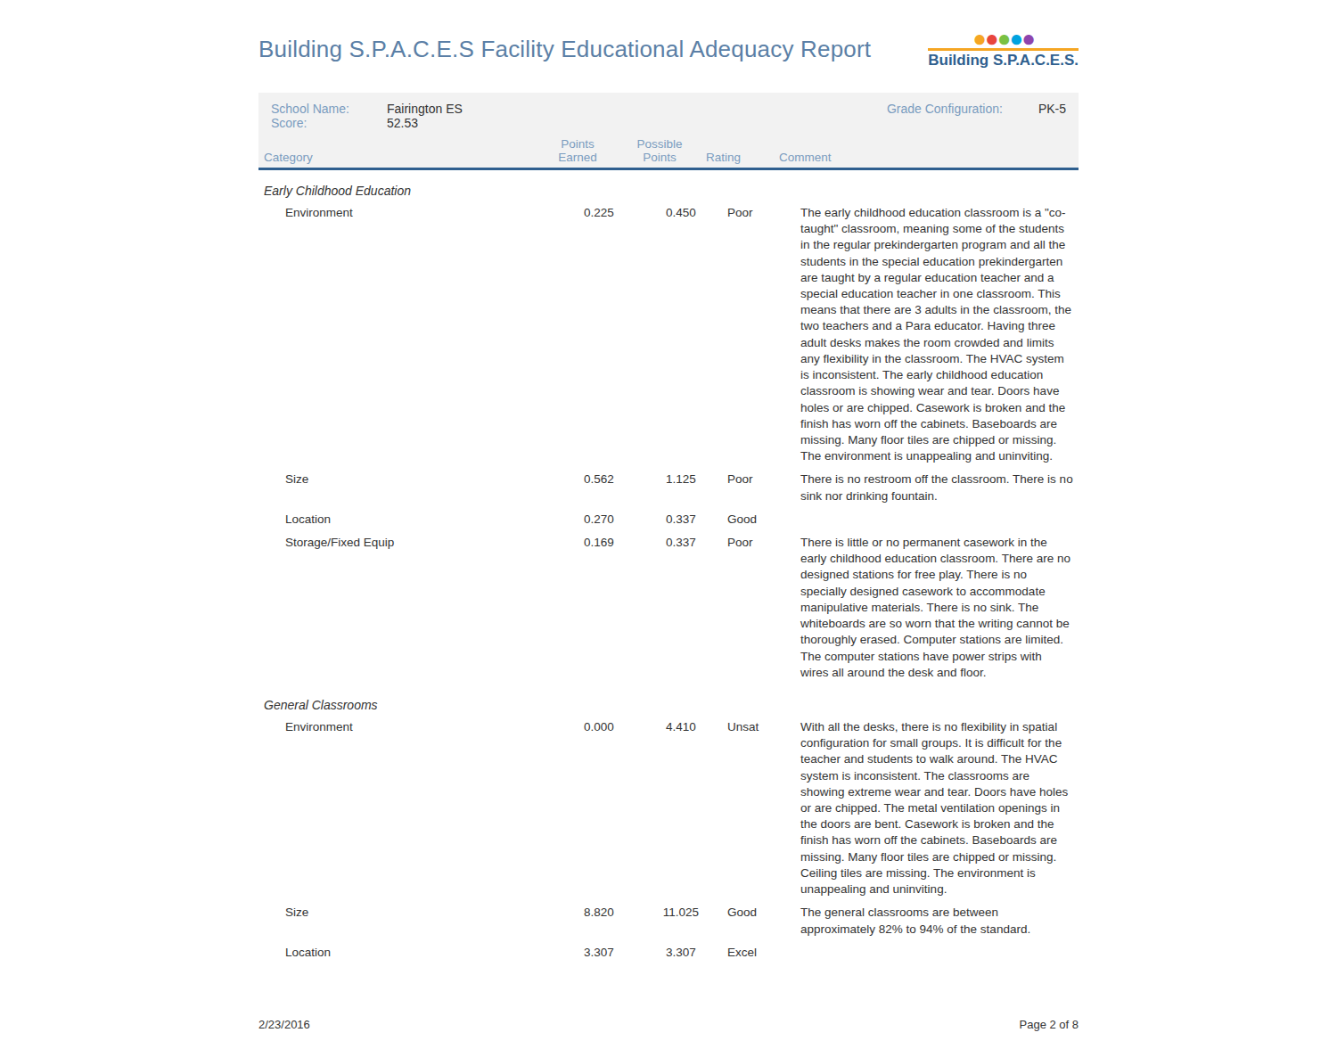Building S.P.A.C.E.S Facility Educational Adequacy Report
●●●●●
Building S.P.A.C.E.S.
School Name:
Fairington ES
Score:
52.53
Grade Configuration: PK-5
| Category | Points Earned | Possible Points | Rating | Comment |
| --- | --- | --- | --- | --- |
| Early Childhood Education |
| Environment | 0.225 | 0.450 | Poor | The early childhood education classroom is a "co-taught" classroom, meaning some of the students in the regular prekindergarten program and all the students in the special education prekindergarten are taught by a regular education teacher and a special education teacher in one classroom. This means that there are 3 adults in the classroom, the two teachers and a Para educator. Having three adult desks makes the room crowded and limits any flexibility in the classroom. The HVAC system is inconsistent. The early childhood education classroom is showing wear and tear. Doors have holes or are chipped. Casework is broken and the finish has worn off the cabinets. Baseboards are missing. Many floor tiles are chipped or missing. The environment is unappealing and uninviting. |
| Size | 0.562 | 1.125 | Poor | There is no restroom off the classroom. There is no sink nor drinking fountain. |
| Location | 0.270 | 0.337 | Good | |
| Storage/Fixed Equip | 0.169 | 0.337 | Poor | There is little or no permanent casework in the early childhood education classroom. There are no designed stations for free play. There is no specially designed casework to accommodate manipulative materials. There is no sink. The whiteboards are so worn that the writing cannot be thoroughly erased. Computer stations are limited. The computer stations have power strips with wires all around the desk and floor. |
| General Classrooms |
| Environment | 0.000 | 4.410 | Unsat | With all the desks, there is no flexibility in spatial configuration for small groups. It is difficult for the teacher and students to walk around. The HVAC system is inconsistent. The classrooms are showing extreme wear and tear. Doors have holes or are chipped. The metal ventilation openings in the doors are bent. Casework is broken and the finish has worn off the cabinets. Baseboards are missing. Many floor tiles are chipped or missing. Ceiling tiles are missing. The environment is unappealing and uninviting. |
| Size | 8.820 | 11.025 | Good | The general classrooms are between approximately 82% to 94% of the standard. |
| Location | 3.307 | 3.307 | Excel | |
2/23/2016
Page 2 of 8